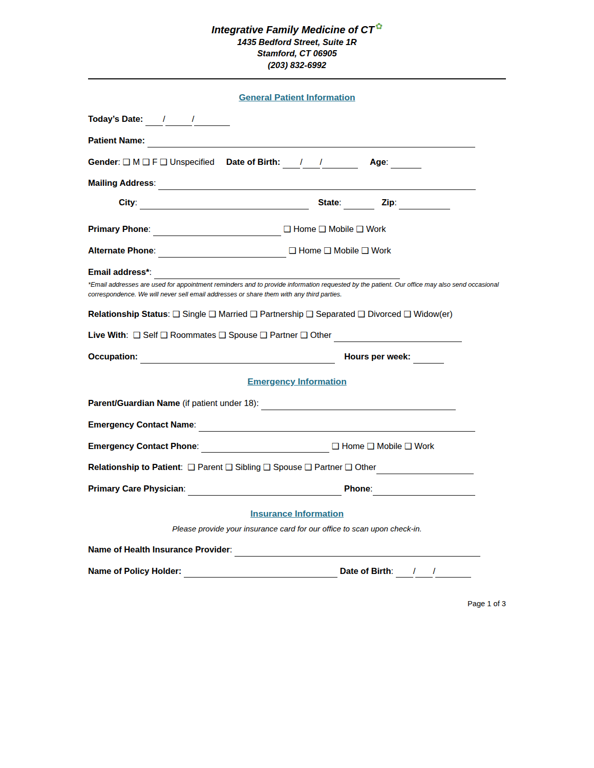Integrative Family Medicine of CT✿
1435 Bedford Street, Suite 1R
Stamford, CT 06905
(203) 832-6992
General Patient Information
Today’s Date: / /
Patient Name:
Gender: ❑ M ❑ F ❑ Unspecified Date of Birth: / / Age:
Mailing Address:
City: State: Zip:
Primary Phone: ❑ Home ❑ Mobile ❑ Work
Alternate Phone: ❑ Home ❑ Mobile ❑ Work
Email address*:
*Email addresses are used for appointment reminders and to provide information requested by the patient. Our office may also send occasional correspondence. We will never sell email addresses or share them with any third parties.
Relationship Status: ❑ Single ❑ Married ❑ Partnership ❑ Separated ❑ Divorced ❑ Widow(er)
Live With: ❑ Self ❑ Roommates ❑ Spouse ❑ Partner ❑ Other
Occupation: Hours per week:
Emergency Information
Parent/Guardian Name (if patient under 18):
Emergency Contact Name:
Emergency Contact Phone: ❑ Home ❑ Mobile ❑ Work
Relationship to Patient: ❑ Parent ❑ Sibling ❑ Spouse ❑ Partner ❑ Other
Primary Care Physician: Phone:
Insurance Information
Please provide your insurance card for our office to scan upon check-in.
Name of Health Insurance Provider:
Name of Policy Holder: Date of Birth: / /
Page 1 of 3